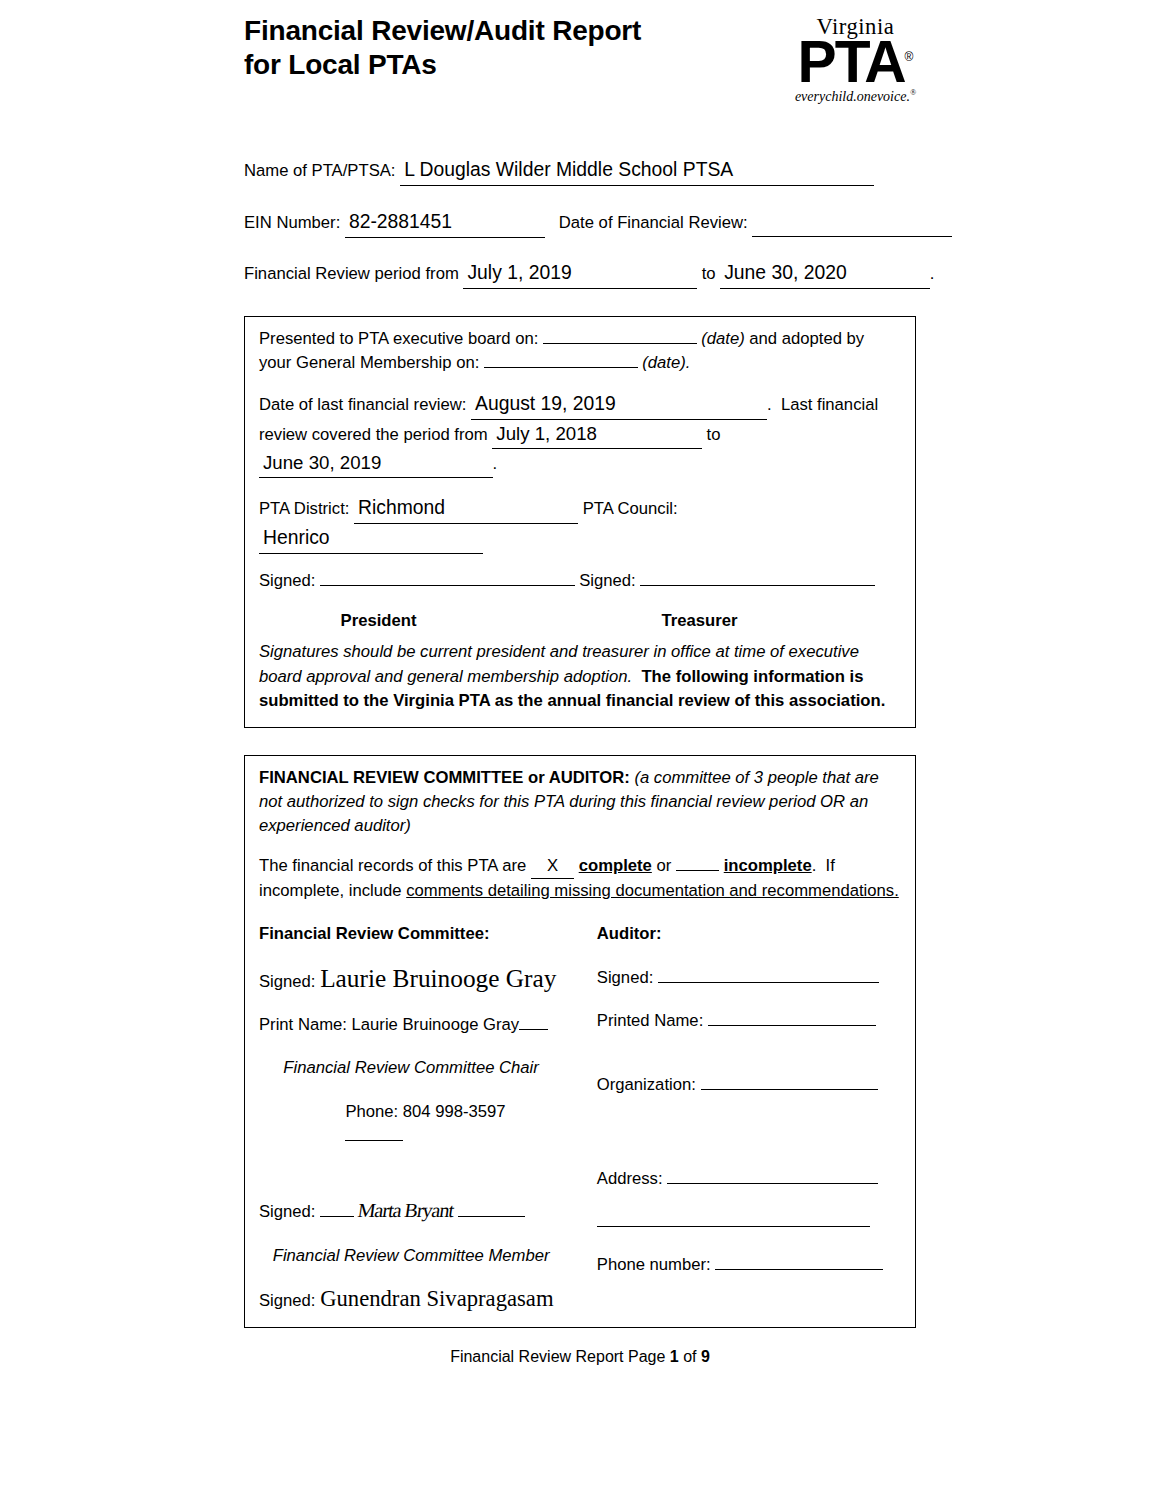Financial Review/Audit Report
for Local PTAs
Virginia PTA® everychild.onevoice.®
Name of PTA/PTSA: L Douglas Wilder Middle School PTSA
EIN Number: 82-2881451 Date of Financial Review:
Financial Review period from July 1, 2019 to June 30, 2020.
Presented to PTA executive board on: (date) and adopted by your General Membership on: (date).
Date of last financial review: August 19, 2019. Last financial review covered the period from July 1, 2018 to June 30, 2019.
PTA District: Richmond PTA Council: Henrico
Signed: Signed:
President
Treasurer
Signatures should be current president and treasurer in office at time of executive board approval and general membership adoption. The following information is submitted to the Virginia PTA as the annual financial review of this association.
FINANCIAL REVIEW COMMITTEE or AUDITOR: (a committee of 3 people that are not authorized to sign checks for this PTA during this financial review period OR an experienced auditor)
The financial records of this PTA are X complete or incomplete. If incomplete, include comments detailing missing documentation and recommendations.
Financial Review Committee:
Signed: Laurie Bruinooge Gray
Print Name: Laurie Bruinooge Gray
Financial Review Committee Chair
Phone: 804 998-3597
Signed: Marta Bryant
Financial Review Committee Member
Signed: Gunendran Sivapragasam
Auditor:
Signed:
Printed Name:
Organization:
Address:
Phone number:
Financial Review Report Page 1 of 9